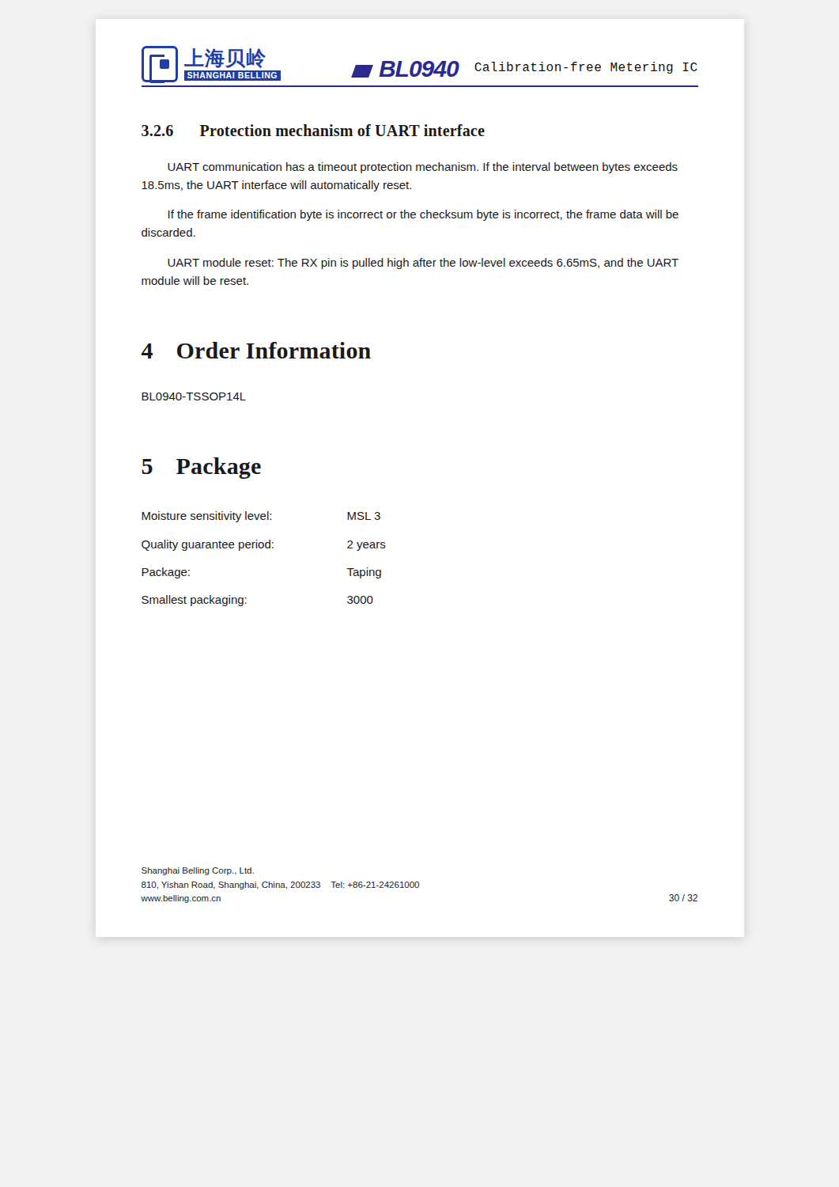上海贝岭
SHANGHAI BELLING
BL0940
Calibration-free Metering IC
3.2.6 Protection mechanism of UART interface
UART communication has a timeout protection mechanism. If the interval between bytes exceeds 18.5ms, the UART interface will automatically reset.
If the frame identification byte is incorrect or the checksum byte is incorrect, the frame data will be discarded.
UART module reset: The RX pin is pulled high after the low-level exceeds 6.65mS, and the UART module will be reset.
4 Order Information
BL0940-TSSOP14L
5 Package
| Moisture sensitivity level: | MSL 3 |
| Quality guarantee period: | 2 years |
| Package: | Taping |
| Smallest packaging: | 3000 |
Shanghai Belling Corp., Ltd.
810, Yishan Road, Shanghai, China, 200233 Tel: +86-21-24261000
www.belling.com.cn
30 / 32